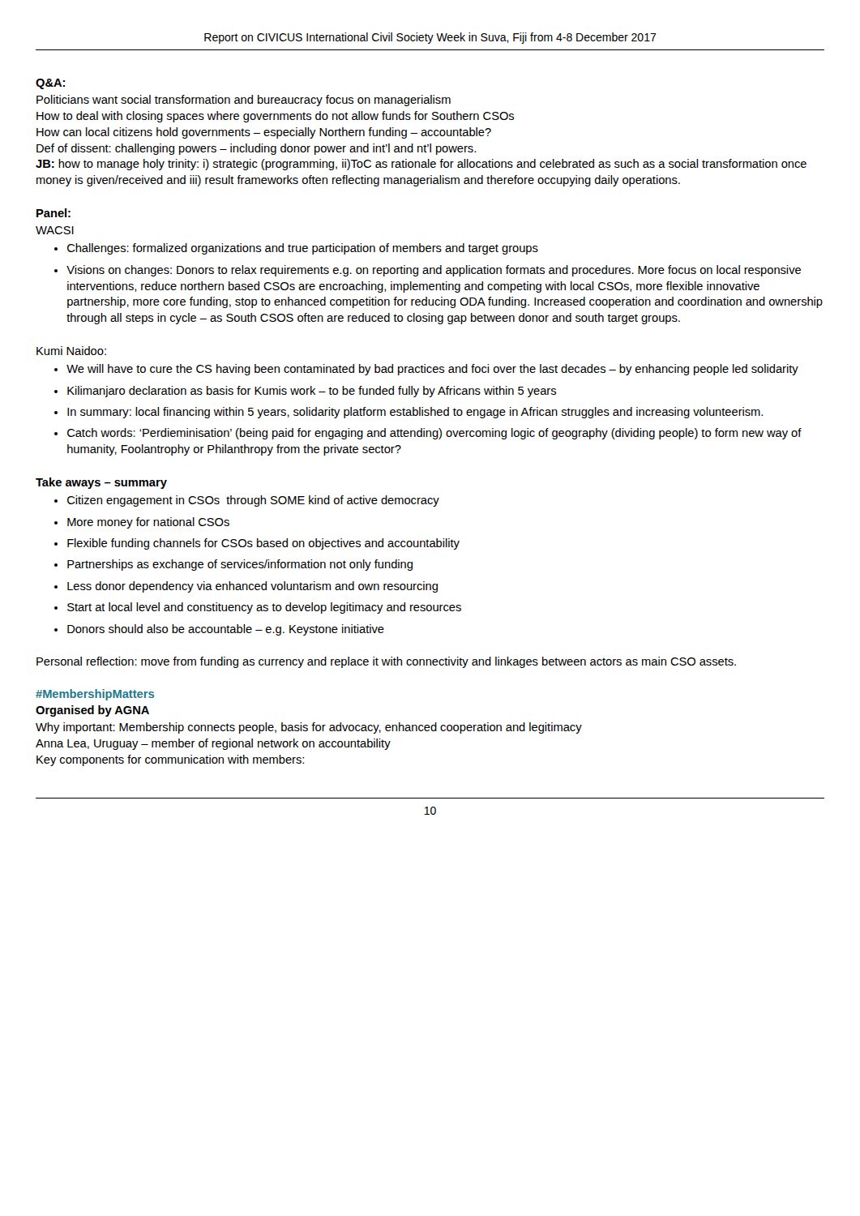Report on CIVICUS International Civil Society Week in Suva, Fiji from 4-8 December 2017
Q&A:
Politicians want social transformation and bureaucracy focus on managerialism
How to deal with closing spaces where governments do not allow funds for Southern CSOs
How can local citizens hold governments – especially Northern funding – accountable?
Def of dissent: challenging powers – including donor power and int’l and nt’l powers.
JB: how to manage holy trinity: i) strategic (programming, ii)ToC as rationale for allocations and celebrated as such as a social transformation once money is given/received and iii) result frameworks often reflecting managerialism and therefore occupying daily operations.
Panel:
WACSI
Challenges: formalized organizations and true participation of members and target groups
Visions on changes: Donors to relax requirements e.g. on reporting and application formats and procedures. More focus on local responsive interventions, reduce northern based CSOs are encroaching, implementing and competing with local CSOs, more flexible innovative partnership, more core funding, stop to enhanced competition for reducing ODA funding. Increased cooperation and coordination and ownership through all steps in cycle – as South CSOS often are reduced to closing gap between donor and south target groups.
Kumi Naidoo:
We will have to cure the CS having been contaminated by bad practices and foci over the last decades – by enhancing people led solidarity
Kilimanjaro declaration as basis for Kumis work – to be funded fully by Africans within 5 years
In summary: local financing within 5 years, solidarity platform established to engage in African struggles and increasing volunteerism.
Catch words: ‘Perdieminisation’ (being paid for engaging and attending) overcoming logic of geography (dividing people) to form new way of humanity, Foolantrophy or Philanthropy from the private sector?
Take aways – summary
Citizen engagement in CSOs through SOME kind of active democracy
More money for national CSOs
Flexible funding channels for CSOs based on objectives and accountability
Partnerships as exchange of services/information not only funding
Less donor dependency via enhanced voluntarism and own resourcing
Start at local level and constituency as to develop legitimacy and resources
Donors should also be accountable – e.g. Keystone initiative
Personal reflection: move from funding as currency and replace it with connectivity and linkages between actors as main CSO assets.
#MembershipMatters
Organised by AGNA
Why important: Membership connects people, basis for advocacy, enhanced cooperation and legitimacy
Anna Lea, Uruguay – member of regional network on accountability
Key components for communication with members:
10